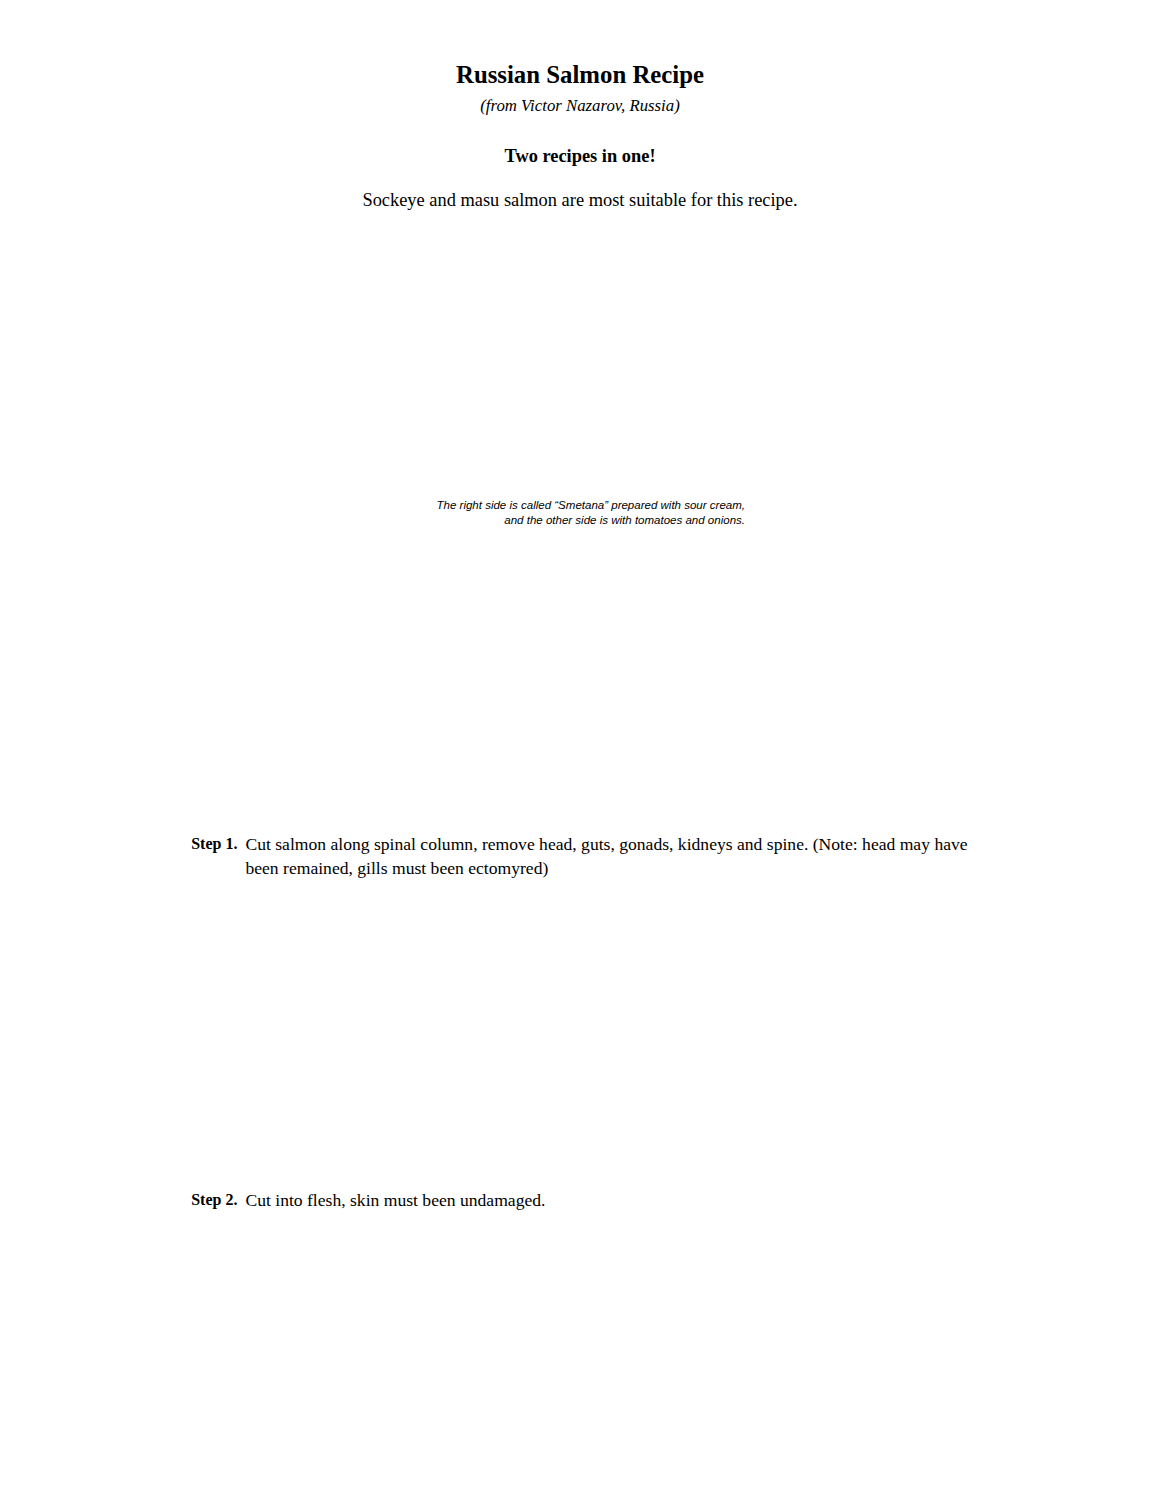Russian Salmon Recipe
(from Victor Nazarov, Russia)
Two recipes in one!
Sockeye and masu salmon are most suitable for this recipe.
The right side is called “Smetana” prepared with sour cream, and the other side is with tomatoes and onions.
Step 1. Cut salmon along spinal column, remove head, guts, gonads, kidneys and spine. (Note: head may have been remained, gills must been ectomyred)
Step 2. Cut into flesh, skin must been undamaged.